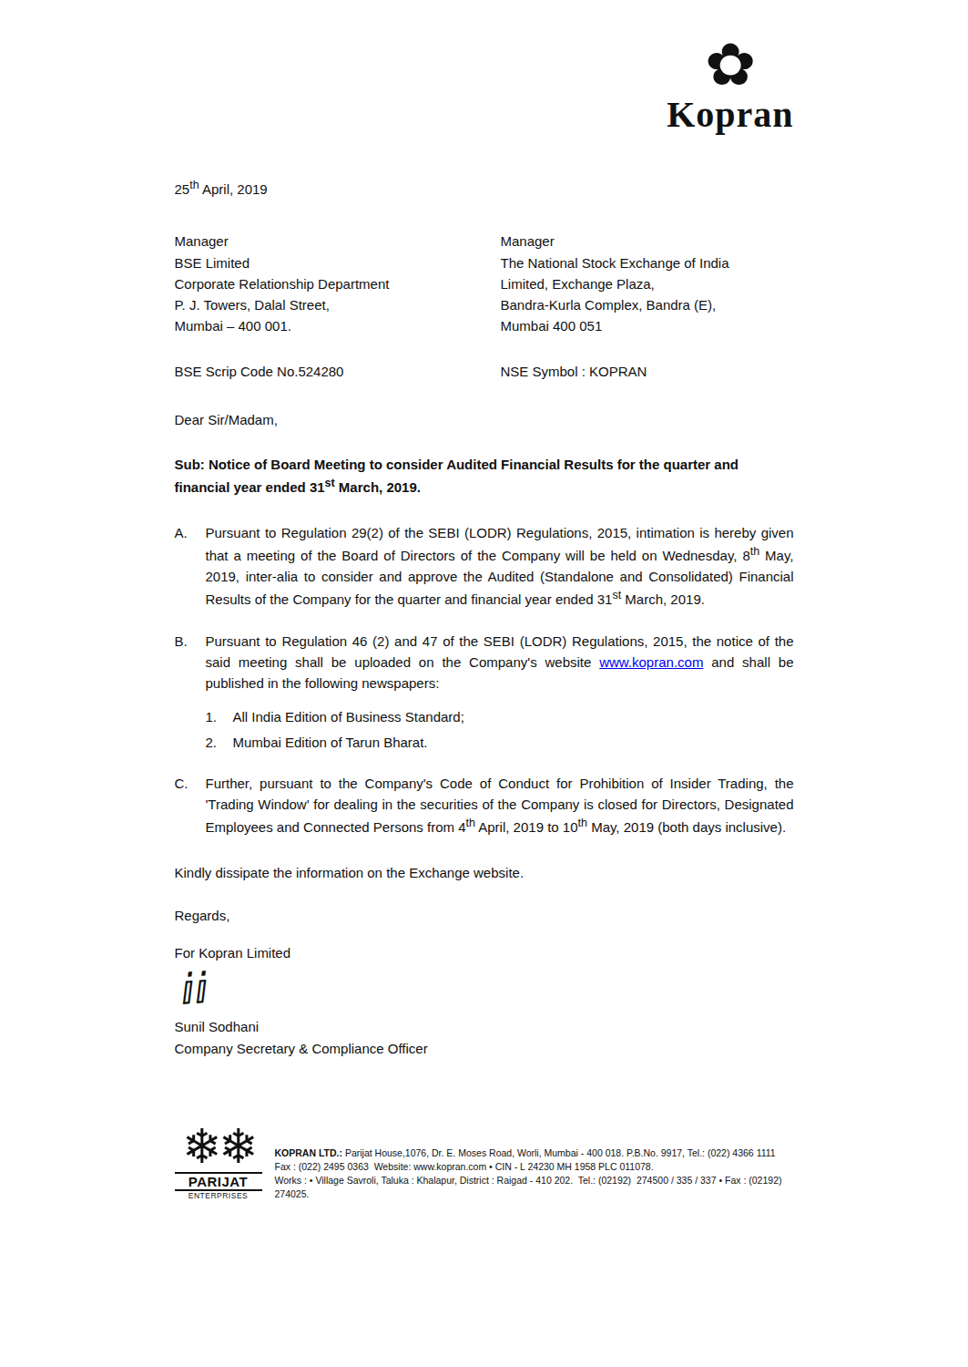✿ Kopran
25th April, 2019
| Manager BSE Limited Corporate Relationship Department P. J. Towers, Dalal Street, Mumbai – 400 001. | Manager The National Stock Exchange of India Limited, Exchange Plaza, Bandra-Kurla Complex, Bandra (E), Mumbai 400 051 |
| BSE Scrip Code No.524280 | NSE Symbol : KOPRAN |
Dear Sir/Madam,
Sub: Notice of Board Meeting to consider Audited Financial Results for the quarter and financial year ended 31st March, 2019.
A. Pursuant to Regulation 29(2) of the SEBI (LODR) Regulations, 2015, intimation is hereby given that a meeting of the Board of Directors of the Company will be held on Wednesday, 8th May, 2019, inter-alia to consider and approve the Audited (Standalone and Consolidated) Financial Results of the Company for the quarter and financial year ended 31st March, 2019.
B. Pursuant to Regulation 46 (2) and 47 of the SEBI (LODR) Regulations, 2015, the notice of the said meeting shall be uploaded on the Company's website www.kopran.com and shall be published in the following newspapers:
1. All India Edition of Business Standard;
2. Mumbai Edition of Tarun Bharat.
C. Further, pursuant to the Company's Code of Conduct for Prohibition of Insider Trading, the 'Trading Window' for dealing in the securities of the Company is closed for Directors, Designated Employees and Connected Persons from 4th April, 2019 to 10th May, 2019 (both days inclusive).
Kindly dissipate the information on the Exchange website.
Regards,
For Kopran Limited
ⅈⅈ
Sunil Sodhani
Company Secretary & Compliance Officer
❄❄ PARIJAT ENTERPRISES
KOPRAN LTD.: Parijat House,1076, Dr. E. Moses Road, Worli, Mumbai - 400 018. P.B.No. 9917, Tel.: (022) 4366 1111
Fax : (022) 2495 0363 Website: www.kopran.com • CIN - L 24230 MH 1958 PLC 011078.
Works : • Village Savroli, Taluka : Khalapur, District : Raigad - 410 202. Tel.: (02192) 274500 / 335 / 337 • Fax : (02192) 274025.